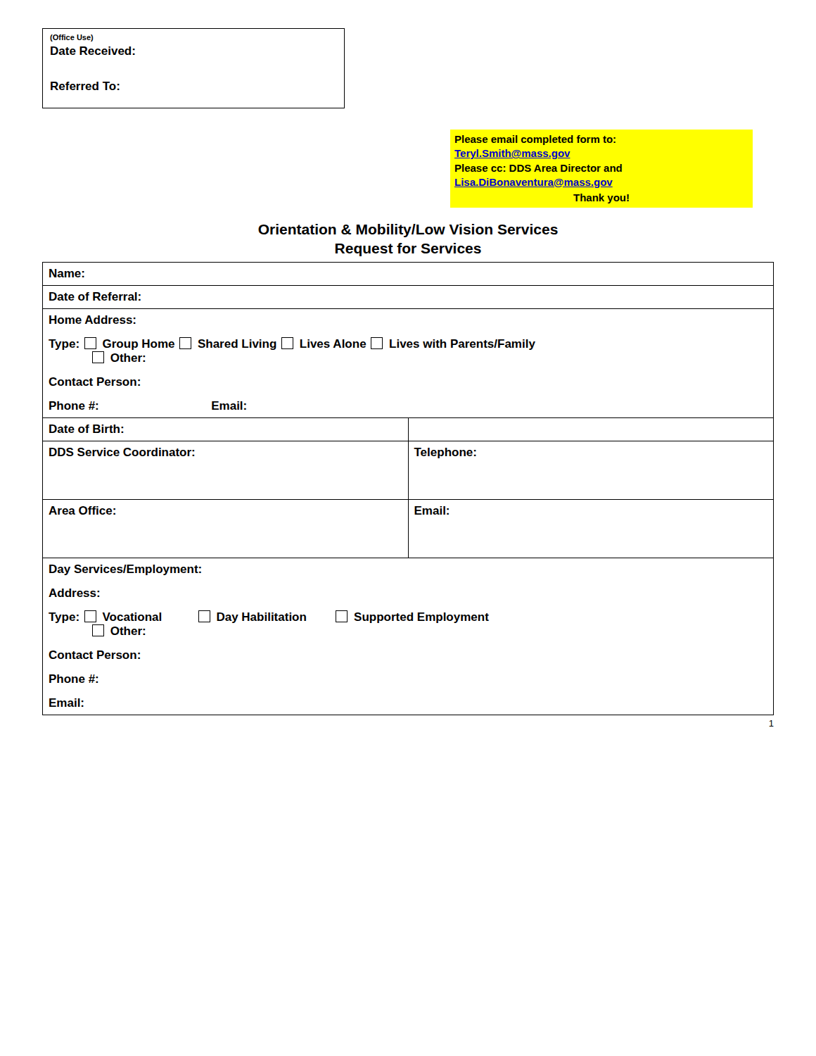(Office Use)
Date Received:
Referred To:
Please email completed form to:
Teryl.Smith@mass.gov
Please cc: DDS Area Director and
Lisa.DiBonaventura@mass.gov Thank you!
Orientation & Mobility/Low Vision Services
Request for Services
| Name: |
| Date of Referral: |
| Home Address: Type: Group Home Shared Living Lives Alone Lives with Parents/Family Other: Contact Person: Phone #: Email: |
| Date of Birth: | |
| DDS Service Coordinator: | Telephone: |
| Area Office: | Email: |
| Day Services/Employment: Address: Type: Vocational Day Habilitation Supported Employment Other: Contact Person: Phone #: Email: |
1